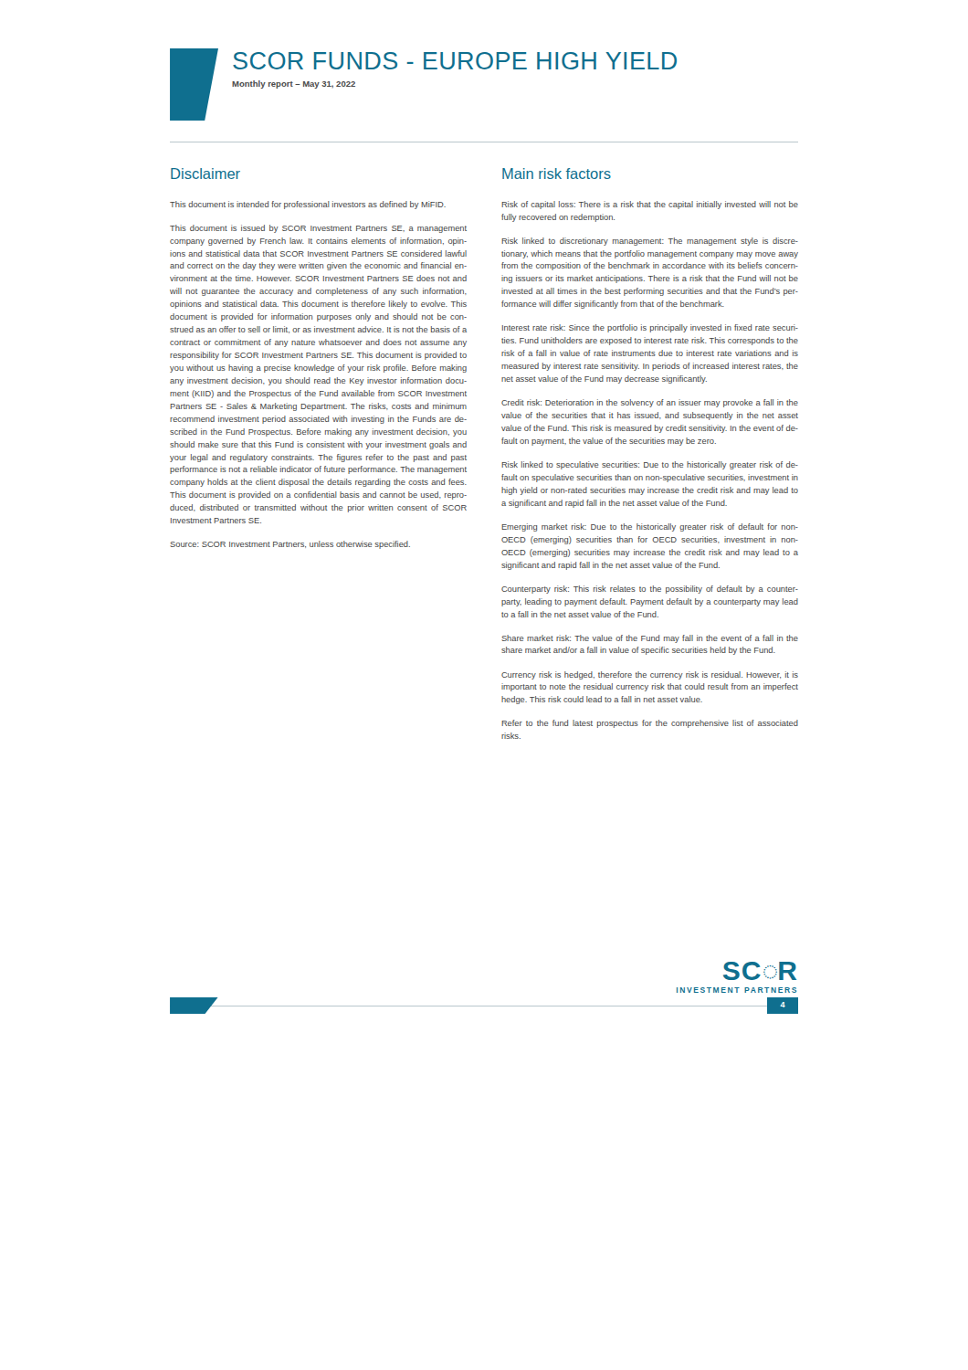SCOR FUNDS - EUROPE HIGH YIELD
Monthly report – May 31, 2022
Disclaimer
This document is intended for professional investors as defined by MiFID.
This document is issued by SCOR Investment Partners SE, a management company governed by French law. It contains elements of information, opinions and statistical data that SCOR Investment Partners SE considered lawful and correct on the day they were written given the economic and financial environment at the time. However. SCOR Investment Partners SE does not and will not guarantee the accuracy and completeness of any such information, opinions and statistical data. This document is therefore likely to evolve. This document is provided for information purposes only and should not be construed as an offer to sell or limit, or as investment advice. It is not the basis of a contract or commitment of any nature whatsoever and does not assume any responsibility for SCOR Investment Partners SE. This document is provided to you without us having a precise knowledge of your risk profile. Before making any investment decision, you should read the Key investor information document (KIID) and the Prospectus of the Fund available from SCOR Investment Partners SE - Sales & Marketing Department. The risks, costs and minimum recommend investment period associated with investing in the Funds are described in the Fund Prospectus. Before making any investment decision, you should make sure that this Fund is consistent with your investment goals and your legal and regulatory constraints. The figures refer to the past and past performance is not a reliable indicator of future performance. The management company holds at the client disposal the details regarding the costs and fees. This document is provided on a confidential basis and cannot be used, reproduced, distributed or transmitted without the prior written consent of SCOR Investment Partners SE.
Source: SCOR Investment Partners, unless otherwise specified.
Main risk factors
Risk of capital loss: There is a risk that the capital initially invested will not be fully recovered on redemption.
Risk linked to discretionary management: The management style is discretionary, which means that the portfolio management company may move away from the composition of the benchmark in accordance with its beliefs concerning issuers or its market anticipations. There is a risk that the Fund will not be invested at all times in the best performing securities and that the Fund’s performance will differ significantly from that of the benchmark.
Interest rate risk: Since the portfolio is principally invested in fixed rate securities. Fund unitholders are exposed to interest rate risk. This corresponds to the risk of a fall in value of rate instruments due to interest rate variations and is measured by interest rate sensitivity. In periods of increased interest rates, the net asset value of the Fund may decrease significantly.
Credit risk: Deterioration in the solvency of an issuer may provoke a fall in the value of the securities that it has issued, and subsequently in the net asset value of the Fund. This risk is measured by credit sensitivity. In the event of default on payment, the value of the securities may be zero.
Risk linked to speculative securities: Due to the historically greater risk of default on speculative securities than on non-speculative securities, investment in high yield or non-rated securities may increase the credit risk and may lead to a significant and rapid fall in the net asset value of the Fund.
Emerging market risk: Due to the historically greater risk of default for non-OECD (emerging) securities than for OECD securities, investment in non-OECD (emerging) securities may increase the credit risk and may lead to a significant and rapid fall in the net asset value of the Fund.
Counterparty risk: This risk relates to the possibility of default by a counterparty, leading to payment default. Payment default by a counterparty may lead to a fall in the net asset value of the Fund.
Share market risk: The value of the Fund may fall in the event of a fall in the share market and/or a fall in value of specific securities held by the Fund.
Currency risk is hedged, therefore the currency risk is residual. However, it is important to note the residual currency risk that could result from an imperfect hedge. This risk could lead to a fall in net asset value.
Refer to the fund latest prospectus for the comprehensive list of associated risks.
SC◌R
INVESTMENT PARTNERS
4